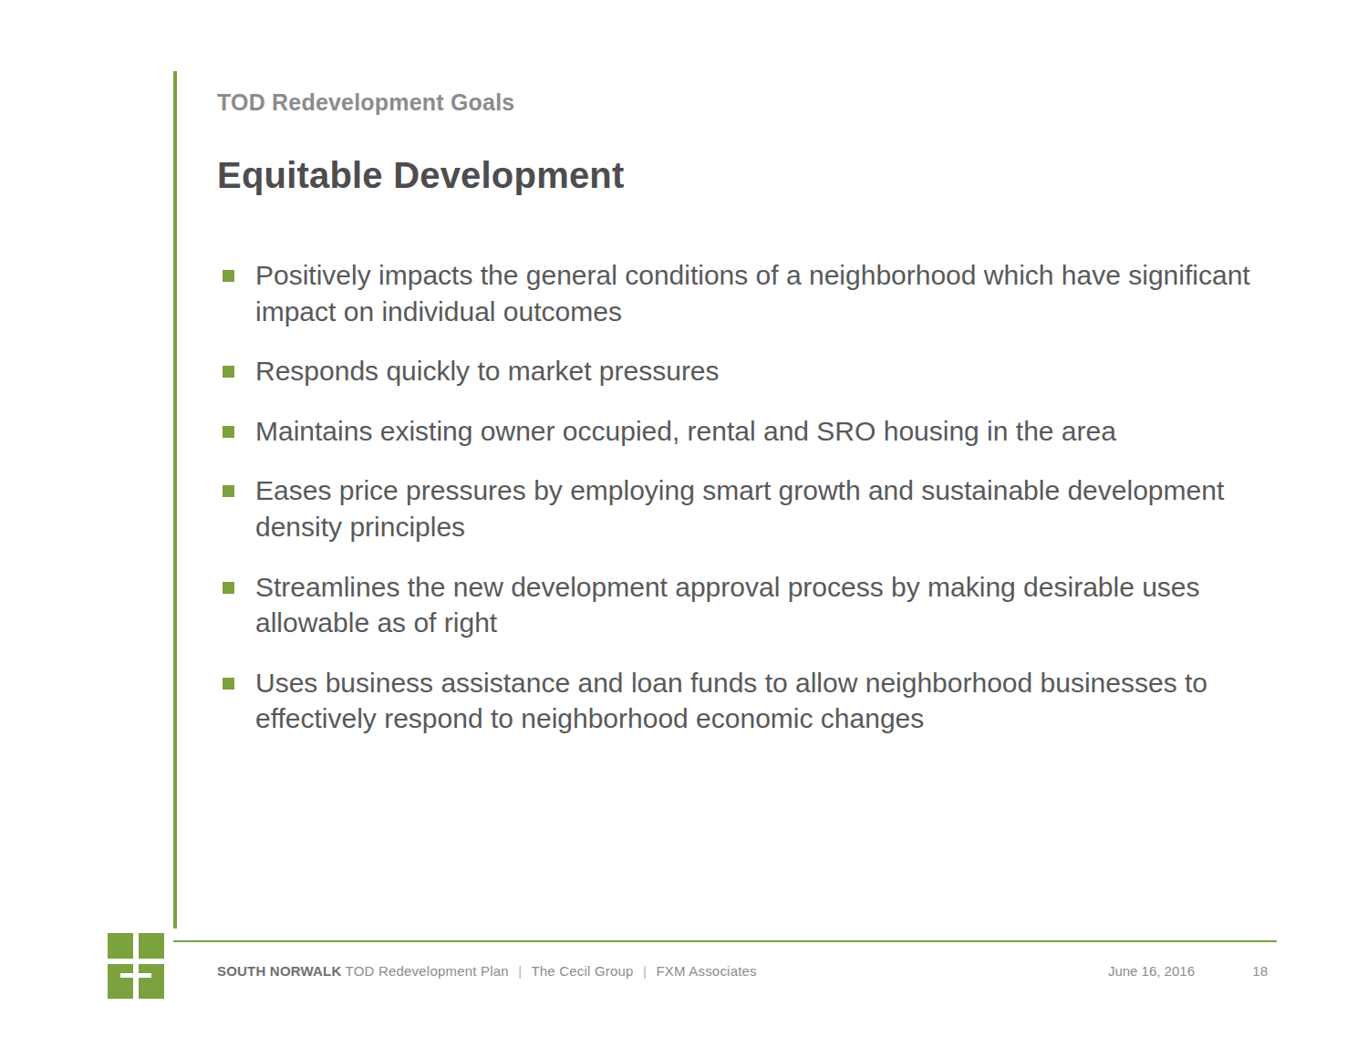TOD Redevelopment Goals
Equitable Development
Positively impacts the general conditions of a neighborhood which have significant impact on individual outcomes
Responds quickly to market pressures
Maintains existing owner occupied, rental and SRO housing in the area
Eases price pressures by employing smart growth and sustainable development density principles
Streamlines the new development approval process by making desirable uses allowable as of right
Uses business assistance and loan funds to allow neighborhood businesses to effectively respond to neighborhood economic changes
SOUTH NORWALK TOD Redevelopment Plan | The Cecil Group | FXM Associates
June 16, 2016
18